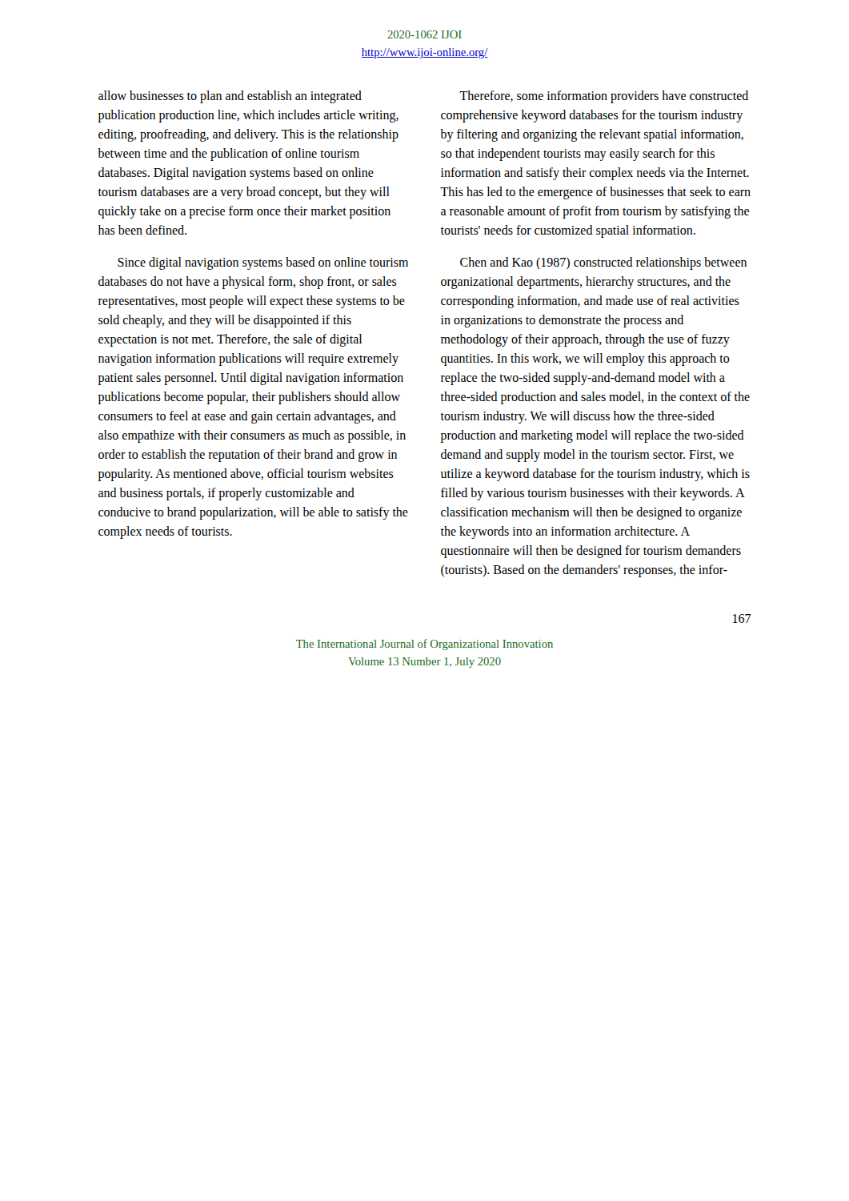2020-1062 IJOI
http://www.ijoi-online.org/
allow businesses to plan and establish an integrated publication production line, which includes article writing, editing, proofreading, and delivery. This is the relationship between time and the publication of online tourism databases. Digital navigation systems based on online tourism databases are a very broad concept, but they will quickly take on a precise form once their market position has been defined.
Since digital navigation systems based on online tourism databases do not have a physical form, shop front, or sales representatives, most people will expect these systems to be sold cheaply, and they will be disappointed if this expectation is not met. Therefore, the sale of digital navigation information publications will require extremely patient sales personnel. Until digital navigation information publications become popular, their publishers should allow consumers to feel at ease and gain certain advantages, and also empathize with their consumers as much as possible, in order to establish the reputation of their brand and grow in popularity. As mentioned above, official tourism websites and business portals, if properly customizable and conducive to brand popularization, will be able to satisfy the complex needs of tourists.
Therefore, some information providers have constructed comprehensive keyword databases for the tourism industry by filtering and organizing the relevant spatial information, so that independent tourists may easily search for this information and satisfy their complex needs via the Internet. This has led to the emergence of businesses that seek to earn a reasonable amount of profit from tourism by satisfying the tourists' needs for customized spatial information.
Chen and Kao (1987) constructed relationships between organizational departments, hierarchy structures, and the corresponding information, and made use of real activities in organizations to demonstrate the process and methodology of their approach, through the use of fuzzy quantities. In this work, we will employ this approach to replace the two-sided supply-and-demand model with a three-sided production and sales model, in the context of the tourism industry. We will discuss how the three-sided production and marketing model will replace the two-sided demand and supply model in the tourism sector. First, we utilize a keyword database for the tourism industry, which is filled by various tourism businesses with their keywords. A classification mechanism will then be designed to organize the keywords into an information architecture. A questionnaire will then be designed for tourism demanders (tourists). Based on the demanders' responses, the infor-
167
The International Journal of Organizational Innovation
Volume 13 Number 1, July 2020